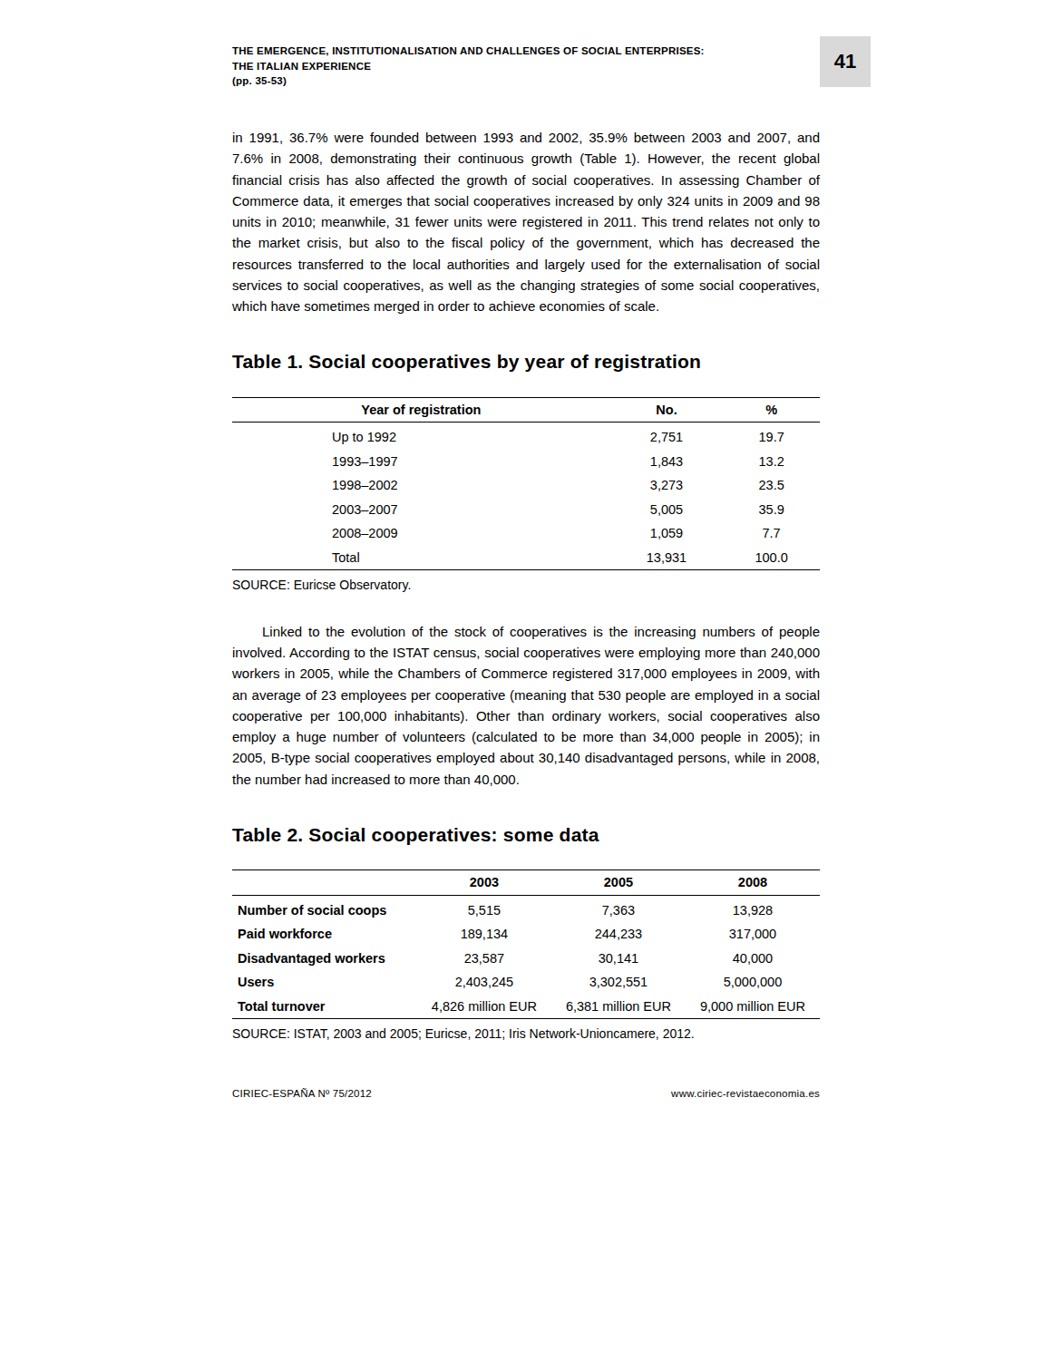The Emergence, Institutionalisation and Challenges of Social Enterprises:
The Italian Experience
(pp. 35-53)
41
in 1991, 36.7% were founded between 1993 and 2002, 35.9% between 2003 and 2007, and 7.6% in 2008, demonstrating their continuous growth (Table 1). However, the recent global financial crisis has also affected the growth of social cooperatives. In assessing Chamber of Commerce data, it emerges that social cooperatives increased by only 324 units in 2009 and 98 units in 2010; meanwhile, 31 fewer units were registered in 2011. This trend relates not only to the market crisis, but also to the fiscal policy of the government, which has decreased the resources transferred to the local authorities and largely used for the externalisation of social services to social cooperatives, as well as the changing strategies of some social cooperatives, which have sometimes merged in order to achieve economies of scale.
Table 1. Social cooperatives by year of registration
| Year of registration | No. | % |
| --- | --- | --- |
| Up to 1992 | 2,751 | 19.7 |
| 1993–1997 | 1,843 | 13.2 |
| 1998–2002 | 3,273 | 23.5 |
| 2003–2007 | 5,005 | 35.9 |
| 2008–2009 | 1,059 | 7.7 |
| Total | 13,931 | 100.0 |
SOURCE: Euricse Observatory.
Linked to the evolution of the stock of cooperatives is the increasing numbers of people involved. According to the ISTAT census, social cooperatives were employing more than 240,000 workers in 2005, while the Chambers of Commerce registered 317,000 employees in 2009, with an average of 23 employees per cooperative (meaning that 530 people are employed in a social cooperative per 100,000 inhabitants). Other than ordinary workers, social cooperatives also employ a huge number of volunteers (calculated to be more than 34,000 people in 2005); in 2005, B-type social cooperatives employed about 30,140 disadvantaged persons, while in 2008, the number had increased to more than 40,000.
Table 2. Social cooperatives: some data
| | 2003 | 2005 | 2008 |
| --- | --- | --- | --- |
| Number of social coops | 5,515 | 7,363 | 13,928 |
| Paid workforce | 189,134 | 244,233 | 317,000 |
| Disadvantaged workers | 23,587 | 30,141 | 40,000 |
| Users | 2,403,245 | 3,302,551 | 5,000,000 |
| Total turnover | 4,826 million EUR | 6,381 million EUR | 9,000 million EUR |
SOURCE: ISTAT, 2003 and 2005; Euricse, 2011; Iris Network-Unioncamere, 2012.
CIRIEC-España Nº 75/2012
www.ciriec-revistaeconomia.es